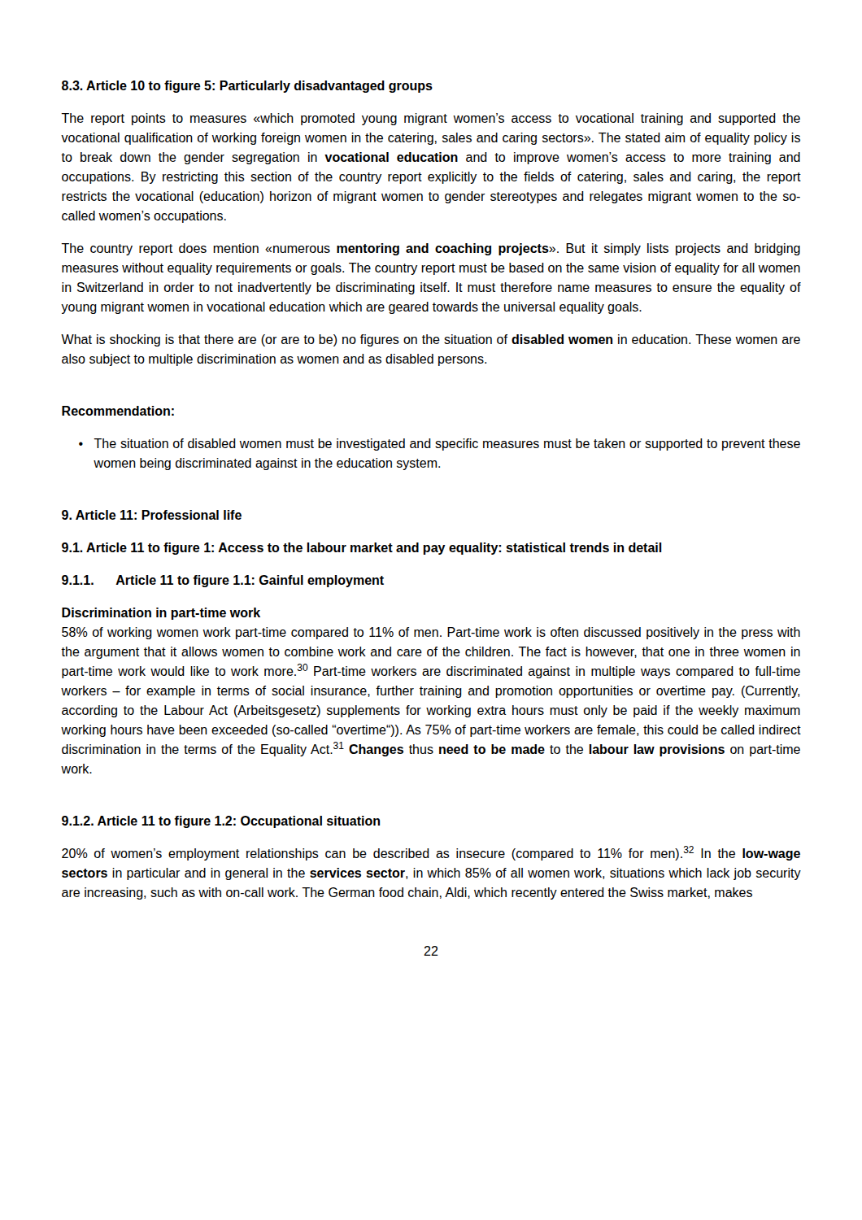8.3. Article 10 to figure 5: Particularly disadvantaged groups
The report points to measures «which promoted young migrant women’s access to vocational training and supported the vocational qualification of working foreign women in the catering, sales and caring sectors». The stated aim of equality policy is to break down the gender segregation in vocational education and to improve women’s access to more training and occupations. By restricting this section of the country report explicitly to the fields of catering, sales and caring, the report restricts the vocational (education) horizon of migrant women to gender stereotypes and relegates migrant women to the so-called women’s occupations.
The country report does mention «numerous mentoring and coaching projects». But it simply lists projects and bridging measures without equality requirements or goals. The country report must be based on the same vision of equality for all women in Switzerland in order to not inadvertently be discriminating itself. It must therefore name measures to ensure the equality of young migrant women in vocational education which are geared towards the universal equality goals.
What is shocking is that there are (or are to be) no figures on the situation of disabled women in education. These women are also subject to multiple discrimination as women and as disabled persons.
Recommendation:
The situation of disabled women must be investigated and specific measures must be taken or supported to prevent these women being discriminated against in the education system.
9. Article 11: Professional life
9.1. Article 11 to figure 1: Access to the labour market and pay equality: statistical trends in detail
9.1.1. Article 11 to figure 1.1: Gainful employment
Discrimination in part-time work
58% of working women work part-time compared to 11% of men. Part-time work is often discussed positively in the press with the argument that it allows women to combine work and care of the children. The fact is however, that one in three women in part-time work would like to work more.30 Part-time workers are discriminated against in multiple ways compared to full-time workers – for example in terms of social insurance, further training and promotion opportunities or overtime pay. (Currently, according to the Labour Act (Arbeitsgesetz) supplements for working extra hours must only be paid if the weekly maximum working hours have been exceeded (so-called “overtime“)). As 75% of part-time workers are female, this could be called indirect discrimination in the terms of the Equality Act.31 Changes thus need to be made to the labour law provisions on part-time work.
9.1.2. Article 11 to figure 1.2: Occupational situation
20% of women’s employment relationships can be described as insecure (compared to 11% for men).32 In the low-wage sectors in particular and in general in the services sector, in which 85% of all women work, situations which lack job security are increasing, such as with on-call work. The German food chain, Aldi, which recently entered the Swiss market, makes
22